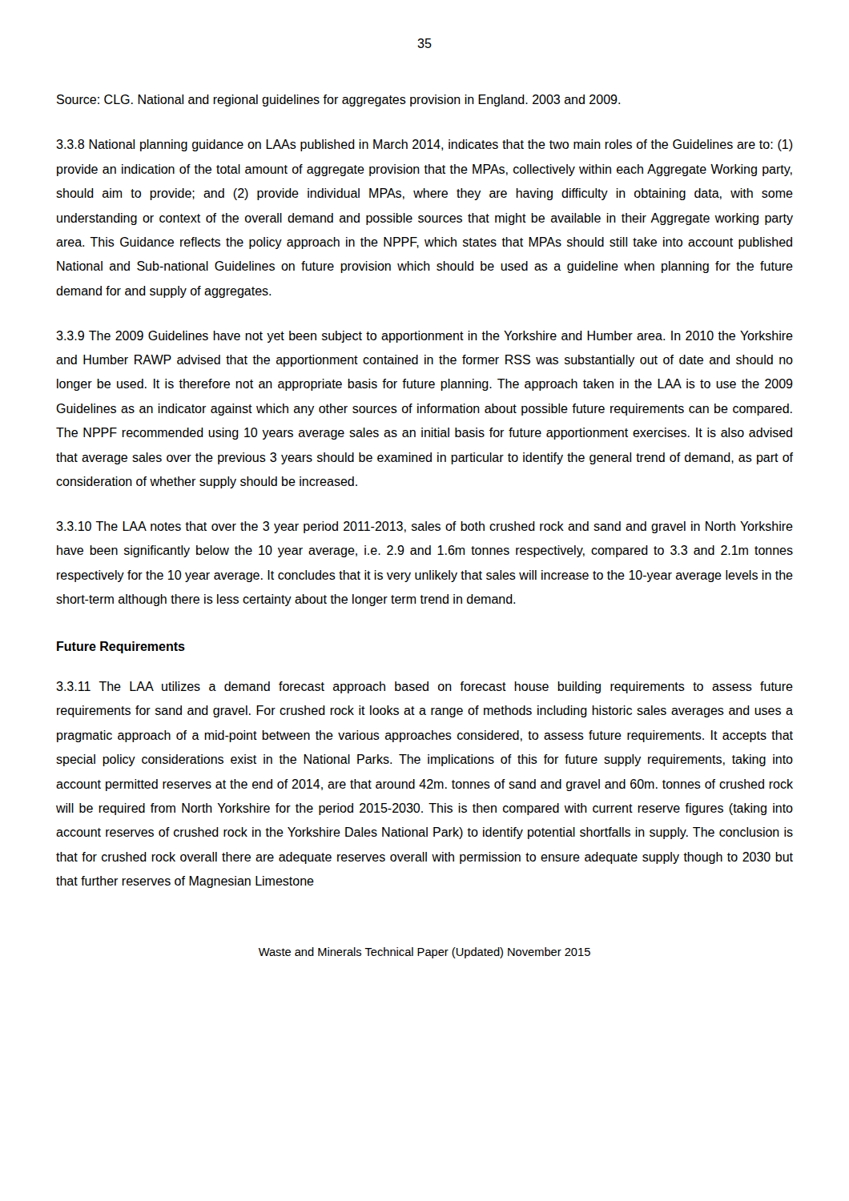35
Source: CLG. National and regional guidelines for aggregates provision in England. 2003 and 2009.
3.3.8 National planning guidance on LAAs published in March 2014, indicates that the two main roles of the Guidelines are to: (1) provide an indication of the total amount of aggregate provision that the MPAs, collectively within each Aggregate Working party, should aim to provide; and (2) provide individual MPAs, where they are having difficulty in obtaining data, with some understanding or context of the overall demand and possible sources that might be available in their Aggregate working party area. This Guidance reflects the policy approach in the NPPF, which states that MPAs should still take into account published National and Sub-national Guidelines on future provision which should be used as a guideline when planning for the future demand for and supply of aggregates.
3.3.9 The 2009 Guidelines have not yet been subject to apportionment in the Yorkshire and Humber area. In 2010 the Yorkshire and Humber RAWP advised that the apportionment contained in the former RSS was substantially out of date and should no longer be used. It is therefore not an appropriate basis for future planning. The approach taken in the LAA is to use the 2009 Guidelines as an indicator against which any other sources of information about possible future requirements can be compared. The NPPF recommended using 10 years average sales as an initial basis for future apportionment exercises. It is also advised that average sales over the previous 3 years should be examined in particular to identify the general trend of demand, as part of consideration of whether supply should be increased.
3.3.10 The LAA notes that over the 3 year period 2011-2013, sales of both crushed rock and sand and gravel in North Yorkshire have been significantly below the 10 year average, i.e. 2.9 and 1.6m tonnes respectively, compared to 3.3 and 2.1m tonnes respectively for the 10 year average. It concludes that it is very unlikely that sales will increase to the 10-year average levels in the short-term although there is less certainty about the longer term trend in demand.
Future Requirements
3.3.11 The LAA utilizes a demand forecast approach based on forecast house building requirements to assess future requirements for sand and gravel. For crushed rock it looks at a range of methods including historic sales averages and uses a pragmatic approach of a mid-point between the various approaches considered, to assess future requirements. It accepts that special policy considerations exist in the National Parks. The implications of this for future supply requirements, taking into account permitted reserves at the end of 2014, are that around 42m. tonnes of sand and gravel and 60m. tonnes of crushed rock will be required from North Yorkshire for the period 2015-2030. This is then compared with current reserve figures (taking into account reserves of crushed rock in the Yorkshire Dales National Park) to identify potential shortfalls in supply. The conclusion is that for crushed rock overall there are adequate reserves overall with permission to ensure adequate supply though to 2030 but that further reserves of Magnesian Limestone
Waste and Minerals Technical Paper (Updated) November 2015